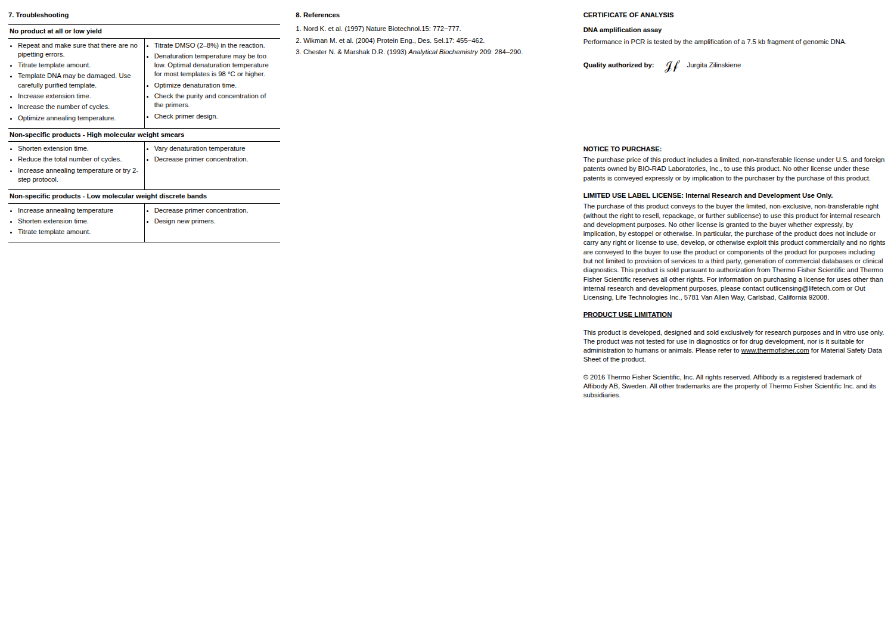7. Troubleshooting
| No product at all or low yield |
| --- |
| Repeat and make sure that there are no pipetting errors. Titrate template amount. Template DNA may be damaged. Use carefully purified template. Increase extension time. Increase the number of cycles. Optimize annealing temperature. | Titrate DMSO (2–8%) in the reaction. Denaturation temperature may be too low. Optimal denaturation temperature for most templates is 98 °C or higher. Optimize denaturation time. Check the purity and concentration of the primers. Check primer design. |
| Non-specific products - High molecular weight smears |
| Shorten extension time. Reduce the total number of cycles. Increase annealing temperature or try 2-step protocol. | Vary denaturation temperature Decrease primer concentration. |
| Non-specific products - Low molecular weight discrete bands |
| Increase annealing temperature Shorten extension time. Titrate template amount. | Decrease primer concentration. Design new primers. |
8. References
1. Nord K. et al. (1997) Nature Biotechnol.15: 772−777.
2. Wikman M. et al. (2004) Protein Eng., Des. Sel.17: 455−462.
3. Chester N. & Marshak D.R. (1993) Analytical Biochemistry 209: 284–290.
CERTIFICATE OF ANALYSIS
DNA amplification assay
Performance in PCR is tested by the amplification of a 7.5 kb fragment of genomic DNA.
Quality authorized by: 𝒥𝒻 Jurgita Zilinskiene
NOTICE TO PURCHASE:
The purchase price of this product includes a limited, non-transferable license under U.S. and foreign patents owned by BIO-RAD Laboratories, Inc., to use this product. No other license under these patents is conveyed expressly or by implication to the purchaser by the purchase of this product.
LIMITED USE LABEL LICENSE: Internal Research and Development Use Only.
The purchase of this product conveys to the buyer the limited, non-exclusive, non-transferable right (without the right to resell, repackage, or further sublicense) to use this product for internal research and development purposes. No other license is granted to the buyer whether expressly, by implication, by estoppel or otherwise. In particular, the purchase of the product does not include or carry any right or license to use, develop, or otherwise exploit this product commercially and no rights are conveyed to the buyer to use the product or components of the product for purposes including but not limited to provision of services to a third party, generation of commercial databases or clinical diagnostics. This product is sold pursuant to authorization from Thermo Fisher Scientific and Thermo Fisher Scientific reserves all other rights. For information on purchasing a license for uses other than internal research and development purposes, please contact outlicensing@lifetech.com or Out Licensing, Life Technologies Inc., 5781 Van Allen Way, Carlsbad, California 92008.
PRODUCT USE LIMITATION
This product is developed, designed and sold exclusively for research purposes and in vitro use only. The product was not tested for use in diagnostics or for drug development, nor is it suitable for administration to humans or animals. Please refer to www.thermofisher.com for Material Safety Data Sheet of the product.
© 2016 Thermo Fisher Scientific, Inc. All rights reserved. Affibody is a registered trademark of Affibody AB, Sweden. All other trademarks are the property of Thermo Fisher Scientific Inc. and its subsidiaries.